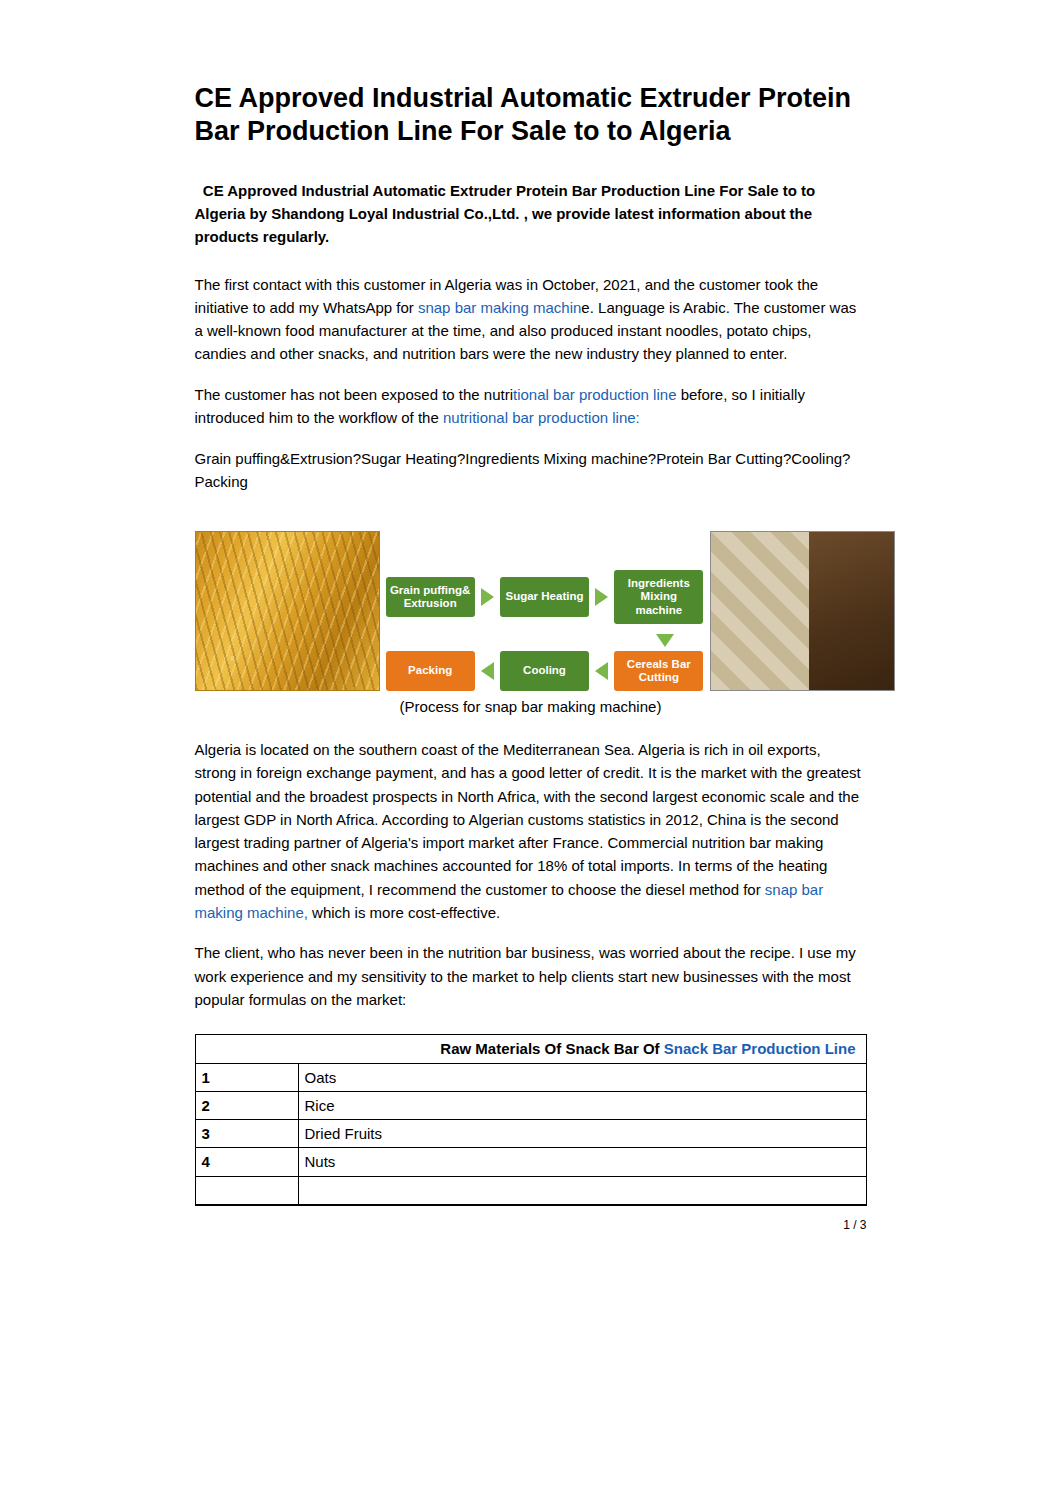CE Approved Industrial Automatic Extruder Protein Bar Production Line For Sale to to Algeria
CE Approved Industrial Automatic Extruder Protein Bar Production Line For Sale to to Algeria by Shandong Loyal Industrial Co.,Ltd. , we provide latest information about the products regularly.
The first contact with this customer in Algeria was in October, 2021, and the customer took the initiative to add my WhatsApp for snap bar making machine. Language is Arabic. The customer was a well-known food manufacturer at the time, and also produced instant noodles, potato chips, candies and other snacks, and nutrition bars were the new industry they planned to enter.
The customer has not been exposed to the nutritional bar production line before, so I initially introduced him to the workflow of the nutritional bar production line:
Grain puffing&Extrusion?Sugar Heating?Ingredients Mixing machine?Protein Bar Cutting?Cooling?Packing
Grain puffing&
Extrusion
Sugar Heating
Ingredients
Mixing machine
Packing
Cooling
Cereals Bar
Cutting
(Process for snap bar making machine)
Algeria is located on the southern coast of the Mediterranean Sea. Algeria is rich in oil exports, strong in foreign exchange payment, and has a good letter of credit. It is the market with the greatest potential and the broadest prospects in North Africa, with the second largest economic scale and the largest GDP in North Africa. According to Algerian customs statistics in 2012, China is the second largest trading partner of Algeria's import market after France. Commercial nutrition bar making machines and other snack machines accounted for 18% of total imports. In terms of the heating method of the equipment, I recommend the customer to choose the diesel method for snap bar making machine, which is more cost-effective.
The client, who has never been in the nutrition bar business, was worried about the recipe. I use my work experience and my sensitivity to the market to help clients start new businesses with the most popular formulas on the market:
| Raw Materials Of Snack Bar Of Snack Bar Production Line |
| --- |
| 1 | Oats |
| 2 | Rice |
| 3 | Dried Fruits |
| 4 | Nuts |
1 / 3